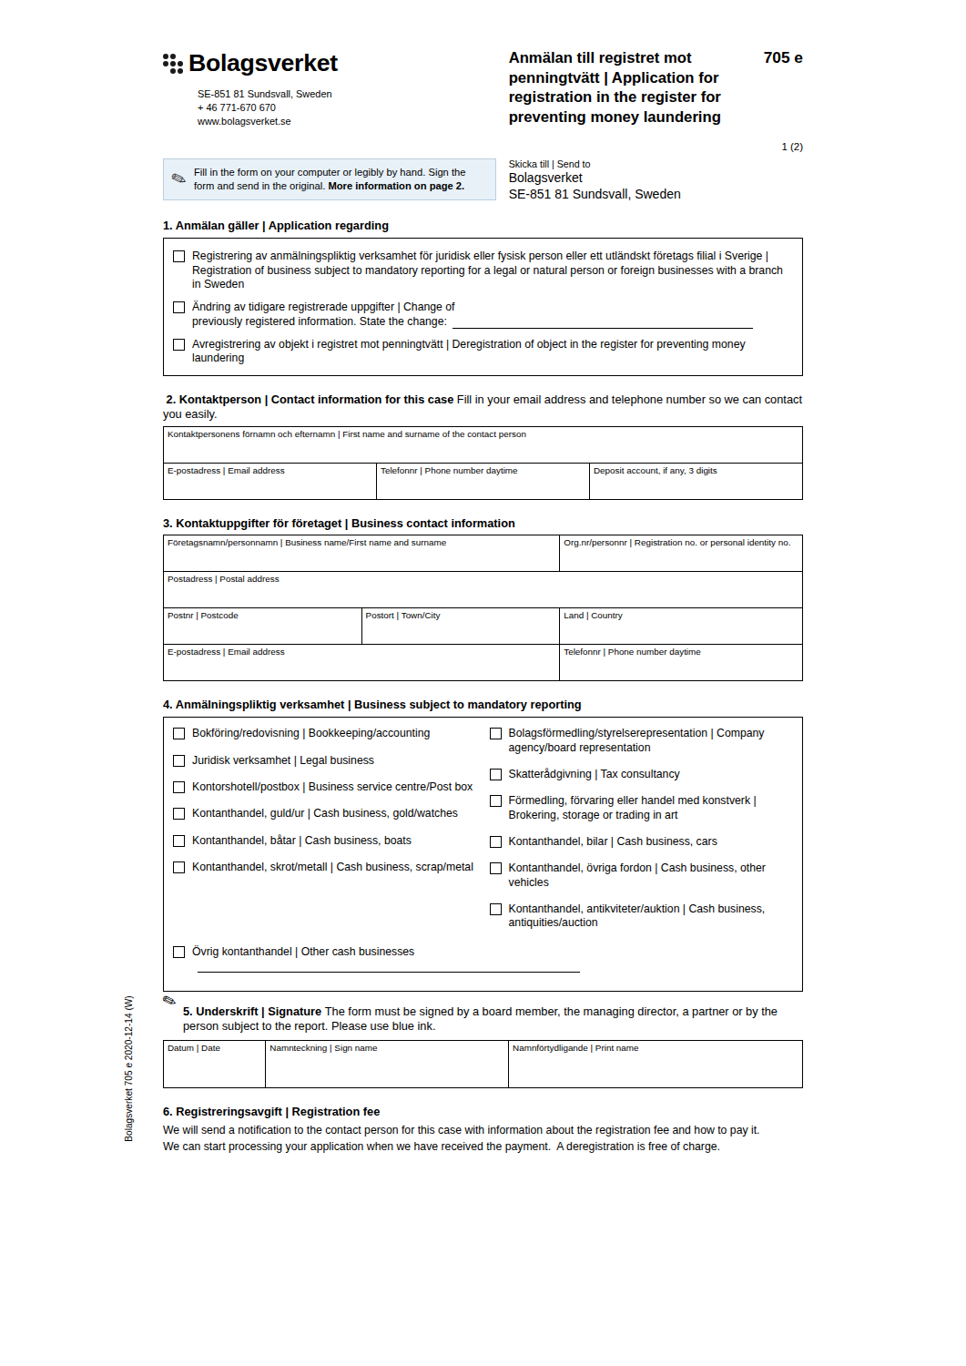Bolagsverket
SE-851 81 Sundsvall, Sweden
+ 46 771-670 670
www.bolagsverket.se
705 e
Anmälan till registret mot penningtvätt | Application for registration in the register for preventing money laundering
1 (2)
✎
Fill in the form on your computer or legibly by hand. Sign the form and send in the original. More information on page 2.
Skicka till | Send to
Bolagsverket
SE-851 81 Sundsvall, Sweden
1. Anmälan gäller | Application regarding
Registrering av anmälningspliktig verksamhet för juridisk eller fysisk person eller ett utländskt företags filial i Sverige | Registration of business subject to mandatory reporting for a legal or natural person or foreign businesses with a branch in Sweden
Ändring av tidigare registrerade uppgifter | Change of
previously registered information. State the change:
Avregistrering av objekt i registret mot penningtvätt | Deregistration of object in the register for preventing money laundering
2. Kontaktperson | Contact information for this case Fill in your email address and telephone number so we can contact you easily.
| Kontaktpersonens förnamn och efternamn / First name and surname of the contact person |
| E-postadress / Email address | Telefonnr / Phone number daytime | Deposit account, if any, 3 digits |
3. Kontaktuppgifter för företaget | Business contact information
| Företagsnamn/personnamn / Business name/First name and surname | Org.nr/personnr / Registration no. or personal identity no. |
| Postadress / Postal address |
| Postnr / Postcode | Postort / Town/City | Land / Country |
| E-postadress / Email address | Telefonnr / Phone number daytime |
4. Anmälningspliktig verksamhet | Business subject to mandatory reporting
Bokföring/redovisning | Bookkeeping/accounting
Juridisk verksamhet | Legal business
Kontorshotell/postbox | Business service centre/Post box
Kontanthandel, guld/ur | Cash business, gold/watches
Kontanthandel, båtar | Cash business, boats
Kontanthandel, skrot/metall | Cash business, scrap/metal
Bolagsförmedling/styrelserepresentation | Company agency/board representation
Skatterådgivning | Tax consultancy
Förmedling, förvaring eller handel med konstverk | Brokering, storage or trading in art
Kontanthandel, bilar | Cash business, cars
Kontanthandel, övriga fordon | Cash business, other vehicles
Kontanthandel, antikviteter/auktion | Cash business, antiquities/auction
Övrig kontanthandel | Other cash businesses
✎
5. Underskrift | Signature The form must be signed by a board member, the managing director, a partner or by the person subject to the report. Please use blue ink.
| Datum / Date | Namnteckning / Sign name | Namnförtydligande / Print name |
6. Registreringsavgift | Registration fee
We will send a notification to the contact person for this case with information about the registration fee and how to pay it.
We can start processing your application when we have received the payment. A deregistration is free of charge.
Bolagsverket 705 e 2020-12-14 (W)